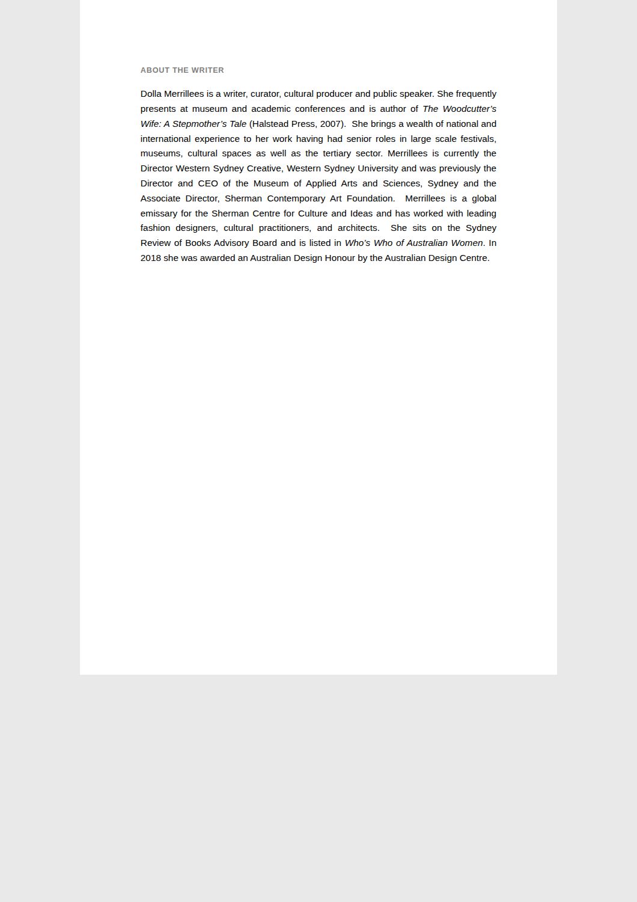About the Writer
Dolla Merrillees is a writer, curator, cultural producer and public speaker. She frequently presents at museum and academic conferences and is author of The Woodcutter’s Wife: A Stepmother’s Tale (Halstead Press, 2007). She brings a wealth of national and international experience to her work having had senior roles in large scale festivals, museums, cultural spaces as well as the tertiary sector. Merrillees is currently the Director Western Sydney Creative, Western Sydney University and was previously the Director and CEO of the Museum of Applied Arts and Sciences, Sydney and the Associate Director, Sherman Contemporary Art Foundation. Merrillees is a global emissary for the Sherman Centre for Culture and Ideas and has worked with leading fashion designers, cultural practitioners, and architects. She sits on the Sydney Review of Books Advisory Board and is listed in Who’s Who of Australian Women. In 2018 she was awarded an Australian Design Honour by the Australian Design Centre.